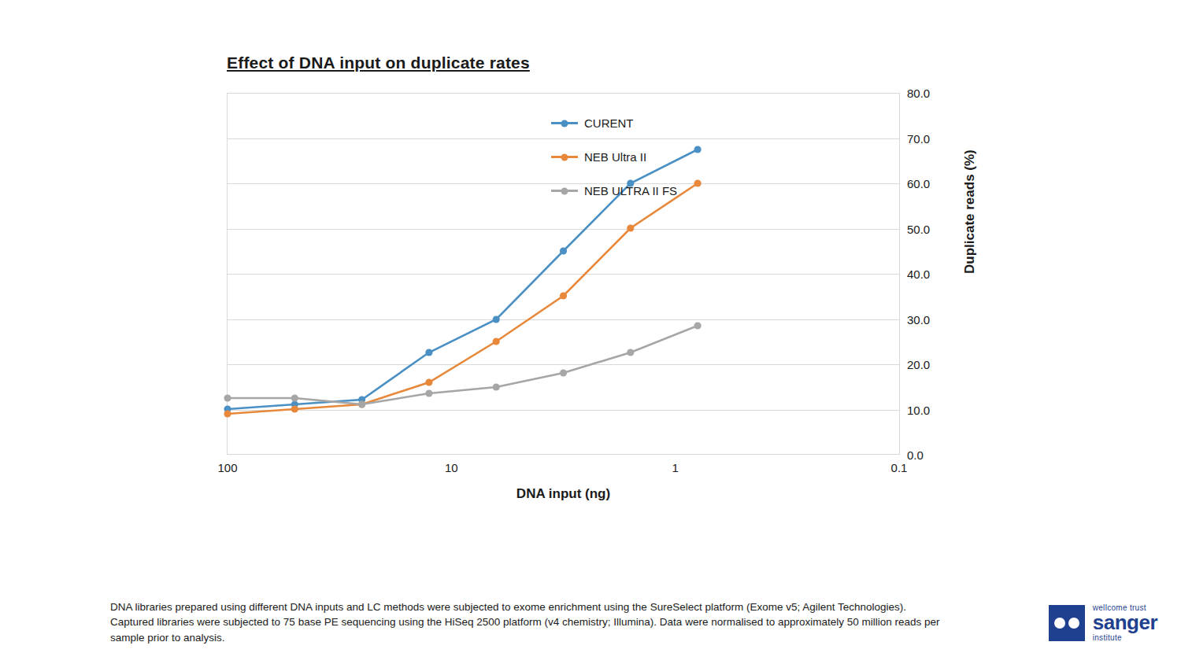Effect of DNA input on duplicate rates
80.0 70.0 60.0 50.0 40.0 30.0 20.0 10.0 0.0 100 10 1 0.1 DNA input (ng)
Duplicate reads (%)
CURENT
NEB Ultra II
NEB ULTRA II FS
DNA libraries prepared using different DNA inputs and LC methods were subjected to exome enrichment using the SureSelect platform (Exome v5; Agilent Technologies). Captured libraries were subjected to 75 base PE sequencing using the HiSeq 2500 platform (v4 chemistry; Illumina). Data were normalised to approximately 50 million reads per sample prior to analysis.
wellcome trust
sanger
institute